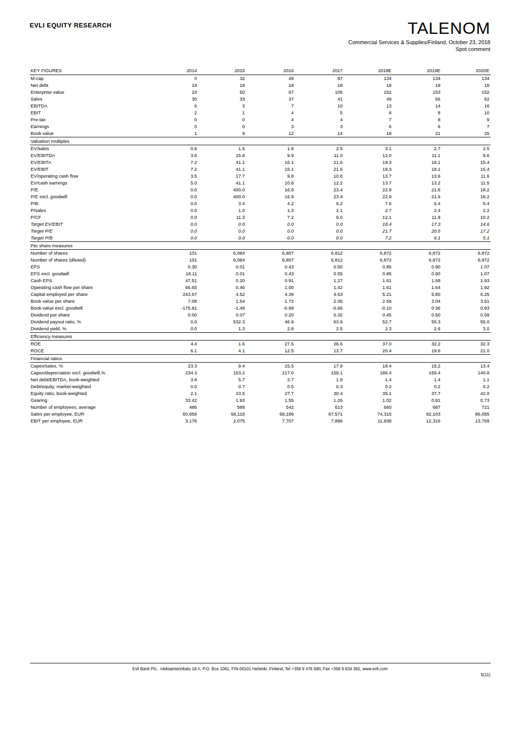EVLI EQUITY RESEARCH
TALENOM
Commercial Services & Supplies/Finland, October 23, 2018
Spot comment
| KEY FIGURES | 2014 | 2015 | 2016 | 2017 | 2018E | 2019E | 2020E |
| --- | --- | --- | --- | --- | --- | --- | --- |
| M-cap | 0 | 32 | 49 | 87 | 134 | 134 | 134 |
| Net debt | 24 | 18 | 18 | 18 | 18 | 19 | 18 |
| Enterprise value | 24 | 50 | 67 | 105 | 152 | 153 | 152 |
| Sales | 30 | 33 | 37 | 41 | 49 | 56 | 62 |
| EBITDA | 6 | 3 | 7 | 10 | 13 | 14 | 16 |
| EBIT | 2 | 1 | 4 | 5 | 8 | 8 | 10 |
| Pre-tax | 0 | 0 | 4 | 4 | 7 | 8 | 9 |
| Earnings | 0 | 0 | 3 | 3 | 6 | 6 | 7 |
| Book value | 1 | 9 | 12 | 14 | 18 | 21 | 25 |
| Valuation multiples | | | | | | | |
| EV/sales | 0.8 | 1.5 | 1.8 | 2.5 | 3.1 | 2.7 | 2.5 |
| EV/EBITDA | 3.8 | 15.8 | 9.9 | 11.0 | 12.0 | 11.1 | 9.6 |
| EV/EBITA | 7.2 | 41.1 | 16.1 | 21.6 | 19.3 | 18.1 | 15.4 |
| EV/EBIT | 7.2 | 41.1 | 16.1 | 21.6 | 19.3 | 18.1 | 15.4 |
| EV/operating cash flow | 3.5 | 17.7 | 9.8 | 10.8 | 13.7 | 13.6 | 11.6 |
| EV/cash earnings | 5.0 | 41.1 | 10.8 | 12.2 | 13.7 | 13.2 | 11.5 |
| P/E | 0.0 | 400.0 | 16.9 | 23.4 | 22.9 | 21.6 | 18.2 |
| P/E excl. goodwill | 0.0 | 400.0 | 16.9 | 23.4 | 22.9 | 21.6 | 18.2 |
| P/B | 0.0 | 3.4 | 4.2 | 6.2 | 7.6 | 6.4 | 5.4 |
| P/sales | 0.0 | 1.0 | 1.3 | 2.1 | 2.7 | 2.4 | 2.2 |
| P/CF | 0.0 | 11.3 | 7.2 | 9.0 | 12.1 | 11.9 | 10.2 |
| Target EV/EBIT | 0.0 | 0.0 | 0.0 | 0.0 | 18.4 | 17.3 | 14.6 |
| Target P/E | 0.0 | 0.0 | 0.0 | 0.0 | 21.7 | 20.5 | 17.2 |
| Target P/B | 0.0 | 0.0 | 0.0 | 0.0 | 7.2 | 6.1 | 5.1 |
| Per share measures | | | | | | | |
| Number of shares | 101 | 6,084 | 6,807 | 6,812 | 6,872 | 6,872 | 6,872 |
| Number of shares (diluted) | 101 | 6,084 | 6,807 | 6,812 | 6,872 | 6,872 | 6,872 |
| EPS | 0.30 | 0.01 | 0.43 | 0.50 | 0.85 | 0.90 | 1.07 |
| EPS excl. goodwill | 18.11 | 0.01 | 0.43 | 0.55 | 0.85 | 0.90 | 1.07 |
| Cash EPS | 47.51 | 0.20 | 0.91 | 1.27 | 1.61 | 1.68 | 1.93 |
| Operating cash flow per share | 66.65 | 0.46 | 1.00 | 1.42 | 1.61 | 1.64 | 1.92 |
| Capital employed per share | 243.67 | 4.52 | 4.39 | 4.63 | 5.21 | 5.80 | 6.25 |
| Book value per share | 7.08 | 1.54 | 1.72 | 2.05 | 2.58 | 3.04 | 3.61 |
| Book value excl. goodwill | -175.81 | -1.49 | -0.99 | -0.66 | -0.10 | 0.36 | 0.93 |
| Dividend per share | 0.00 | 0.07 | 0.20 | 0.32 | 0.45 | 0.50 | 0.59 |
| Dividend payout ratio, % | 0.0 | 532.3 | 46.9 | 63.9 | 52.7 | 55.3 | 55.0 |
| Dividend yield, % | 0.0 | 1.3 | 2.8 | 2.5 | 2.3 | 2.6 | 3.0 |
| Efficiency measures | | | | | | | |
| ROE | 4.4 | 1.6 | 27.5 | 26.6 | 37.0 | 32.2 | 32.3 |
| ROCE | 6.1 | 4.1 | 12.5 | 13.7 | 20.4 | 19.6 | 21.0 |
| Financial ratios | | | | | | | |
| Capex/sales, % | 23.3 | 9.4 | 15.5 | 17.9 | 18.4 | 15.2 | 13.4 |
| Capex/depreciation excl. goodwill,% | 234.3 | 163.2 | 217.0 | 159.1 | 186.4 | 159.4 | 140.8 |
| Net debt/EBITDA, book-weighted | 3.8 | 5.7 | 2.7 | 1.9 | 1.4 | 1.4 | 1.1 |
| Debt/equity, market-weighted | 0.0 | 0.7 | 0.5 | 0.3 | 0.2 | 0.2 | 0.2 |
| Equity ratio, book-weighted | 2.1 | 23.5 | 27.7 | 30.4 | 35.1 | 37.7 | 42.0 |
| Gearing | 33.42 | 1.93 | 1.55 | 1.26 | 1.02 | 0.91 | 0.73 |
| Number of employees, average | 486 | 588 | 542 | 613 | 660 | 687 | 721 |
| Sales per employee, EUR | 60,856 | 56,116 | 68,186 | 67,571 | 74,315 | 82,103 | 86,055 |
| EBIT per employee, EUR | 3,176 | 2,075 | 7,707 | 7,896 | 11,938 | 12,316 | 13,769 |
Evli Bank Plc, Aleksanterinkatu 19 A, P.O. Box 1081, FIN-00101 Helsinki, Finland, Tel +358 9 476 690, Fax +358 9 634 382, www.evli.com
5(11)